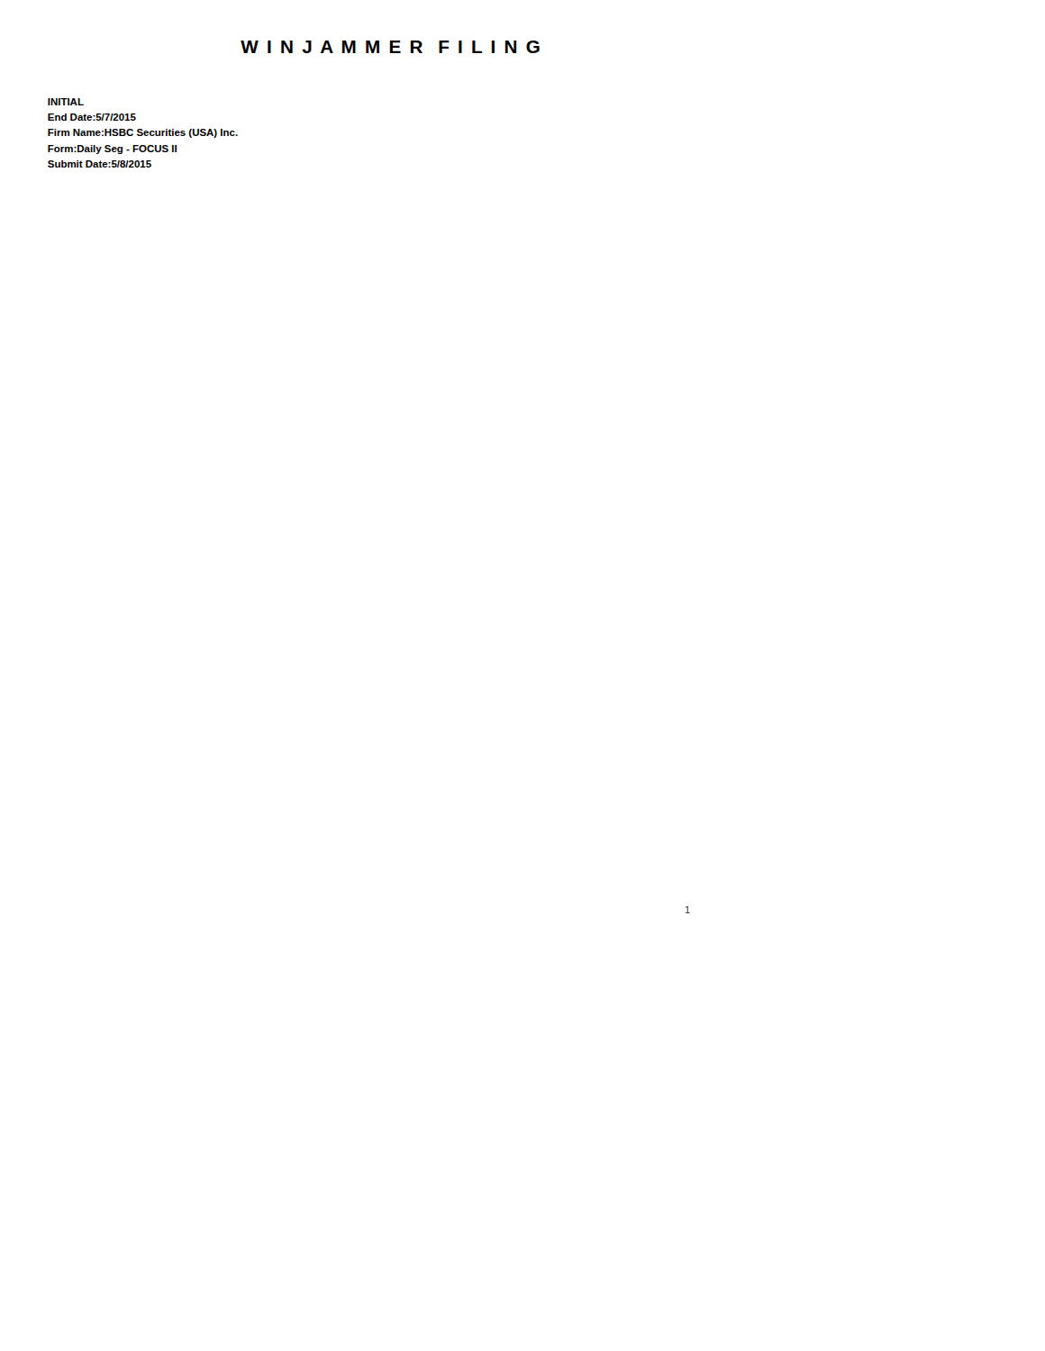W I N J A M M E R F I L I N G
INITIAL
End Date:5/7/2015
Firm Name:HSBC Securities (USA) Inc.
Form:Daily Seg - FOCUS II
Submit Date:5/8/2015
1